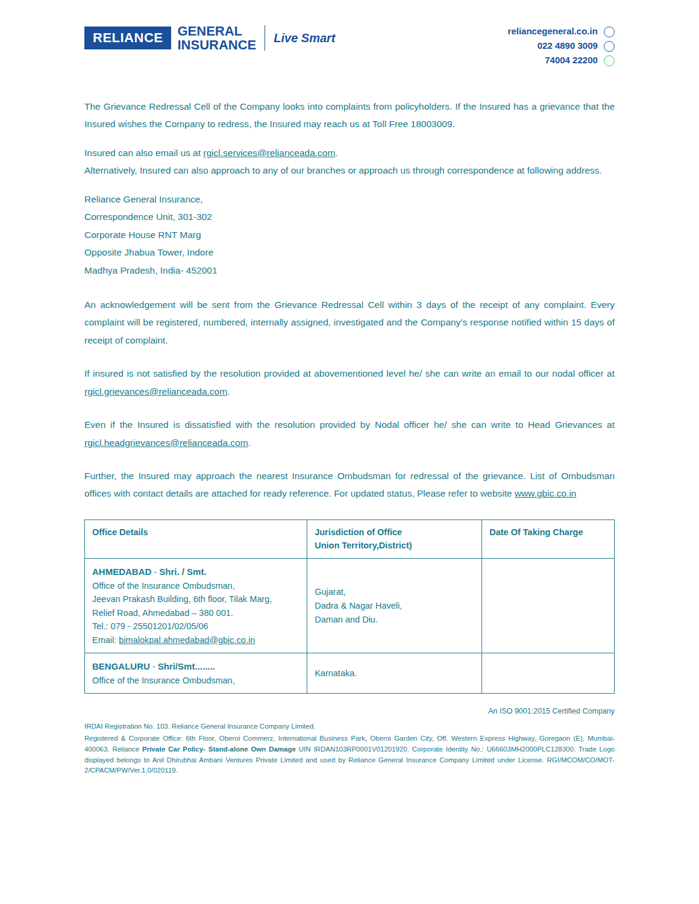RELIANCE GENERAL
INSURANCE Live Smart
reliancegeneral.co.in
022 4890 3009
74004 22200
The Grievance Redressal Cell of the Company looks into complaints from policyholders. If the Insured has a grievance that the Insured wishes the Company to redress, the Insured may reach us at Toll Free 18003009.
Insured can also email us at rgicl.services@relianceada.com.
Alternatively, Insured can also approach to any of our branches or approach us through correspondence at following address.
Reliance General Insurance,
Correspondence Unit, 301-302
Corporate House RNT Marg
Opposite Jhabua Tower, Indore
Madhya Pradesh, India- 452001
An acknowledgement will be sent from the Grievance Redressal Cell within 3 days of the receipt of any complaint. Every complaint will be registered, numbered, internally assigned, investigated and the Company’s response notified within 15 days of receipt of complaint.
If insured is not satisfied by the resolution provided at abovementioned level he/ she can write an email to our nodal officer at rgicl.grievances@relianceada.com.
Even if the Insured is dissatisfied with the resolution provided by Nodal officer he/ she can write to Head Grievances at rgicl.headgrievances@relianceada.com.
Further, the Insured may approach the nearest Insurance Ombudsman for redressal of the grievance. List of Ombudsman offices with contact details are attached for ready reference. For updated status, Please refer to website www.gbic.co.in
| Office Details | Jurisdiction of Office Union Territory,District) | Date Of Taking Charge |
| --- | --- | --- |
| AHMEDABAD - Shri. / Smt. Office of the Insurance Ombudsman, Jeevan Prakash Building, 6th floor, Tilak Marg, Relief Road, Ahmedabad – 380 001. Tel.: 079 - 25501201/02/05/06 Email: bimalokpal.ahmedabad@gbic.co.in | Gujarat, Dadra & Nagar Haveli, Daman and Diu. | |
| BENGALURU - Shri/Smt........ Office of the Insurance Ombudsman, | Karnataka. | |
An ISO 9001:2015 Certified Company
IRDAI Registration No. 103. Reliance General Insurance Company Limited.
Registered & Corporate Office: 6th Floor, Oberoi Commerz, International Business Park, Oberoi Garden City, Off. Western Express Highway, Goregaon (E), Mumbai-400063. Reliance Private Car Policy- Stand-alone Own Damage UIN IRDAN103RP0001V01201920. Corporate Identity No.: U66603MH2000PLC128300. Trade Logo displayed belongs to Anil Dhirubhai Ambani Ventures Private Limited and used by Reliance General Insurance Company Limited under License. RGI/MCOM/CO/MOT-2/CPACM/PW/Ver.1.0/020119.